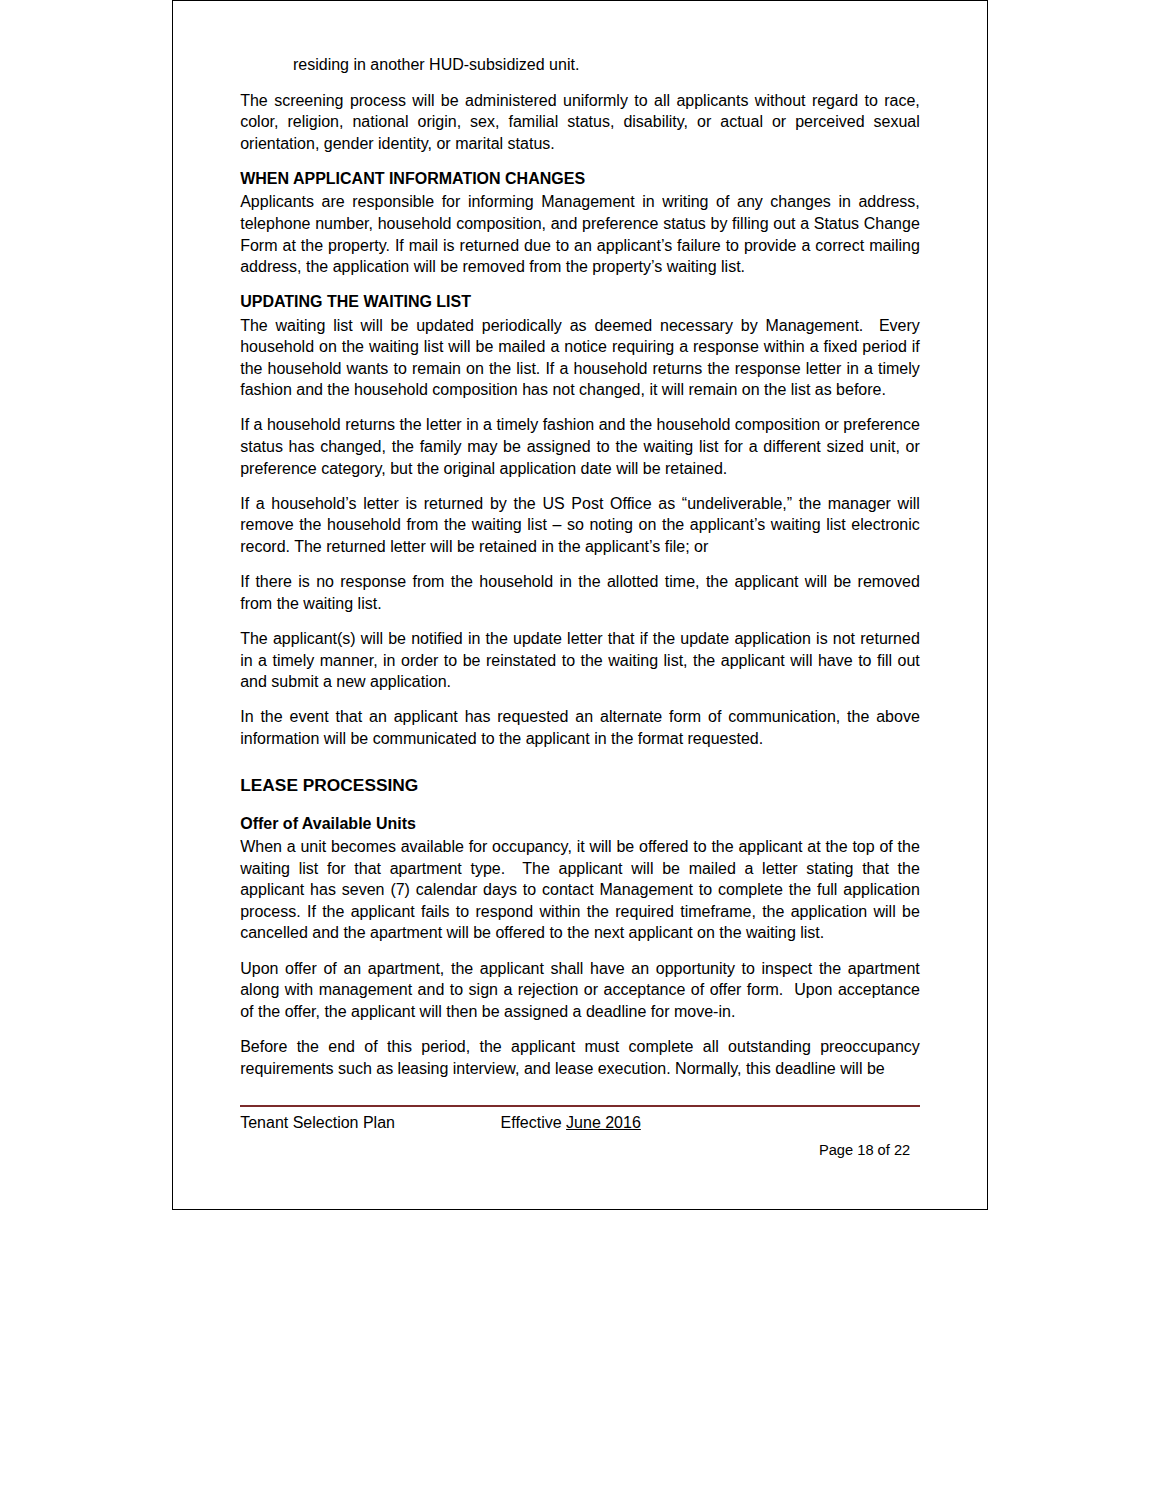residing in another HUD-subsidized unit.
The screening process will be administered uniformly to all applicants without regard to race, color, religion, national origin, sex, familial status, disability, or actual or perceived sexual orientation, gender identity, or marital status.
WHEN APPLICANT INFORMATION CHANGES
Applicants are responsible for informing Management in writing of any changes in address, telephone number, household composition, and preference status by filling out a Status Change Form at the property. If mail is returned due to an applicant’s failure to provide a correct mailing address, the application will be removed from the property’s waiting list.
UPDATING THE WAITING LIST
The waiting list will be updated periodically as deemed necessary by Management. Every household on the waiting list will be mailed a notice requiring a response within a fixed period if the household wants to remain on the list. If a household returns the response letter in a timely fashion and the household composition has not changed, it will remain on the list as before.
If a household returns the letter in a timely fashion and the household composition or preference status has changed, the family may be assigned to the waiting list for a different sized unit, or preference category, but the original application date will be retained.
If a household’s letter is returned by the US Post Office as “undeliverable,” the manager will remove the household from the waiting list – so noting on the applicant’s waiting list electronic record. The returned letter will be retained in the applicant’s file; or
If there is no response from the household in the allotted time, the applicant will be removed from the waiting list.
The applicant(s) will be notified in the update letter that if the update application is not returned in a timely manner, in order to be reinstated to the waiting list, the applicant will have to fill out and submit a new application.
In the event that an applicant has requested an alternate form of communication, the above information will be communicated to the applicant in the format requested.
LEASE PROCESSING
Offer of Available Units
When a unit becomes available for occupancy, it will be offered to the applicant at the top of the waiting list for that apartment type. The applicant will be mailed a letter stating that the applicant has seven (7) calendar days to contact Management to complete the full application process. If the applicant fails to respond within the required timeframe, the application will be cancelled and the apartment will be offered to the next applicant on the waiting list.
Upon offer of an apartment, the applicant shall have an opportunity to inspect the apartment along with management and to sign a rejection or acceptance of offer form. Upon acceptance of the offer, the applicant will then be assigned a deadline for move-in.
Before the end of this period, the applicant must complete all outstanding preoccupancy requirements such as leasing interview, and lease execution. Normally, this deadline will be
Tenant Selection Plan
Effective June 2016
Page 18 of 22